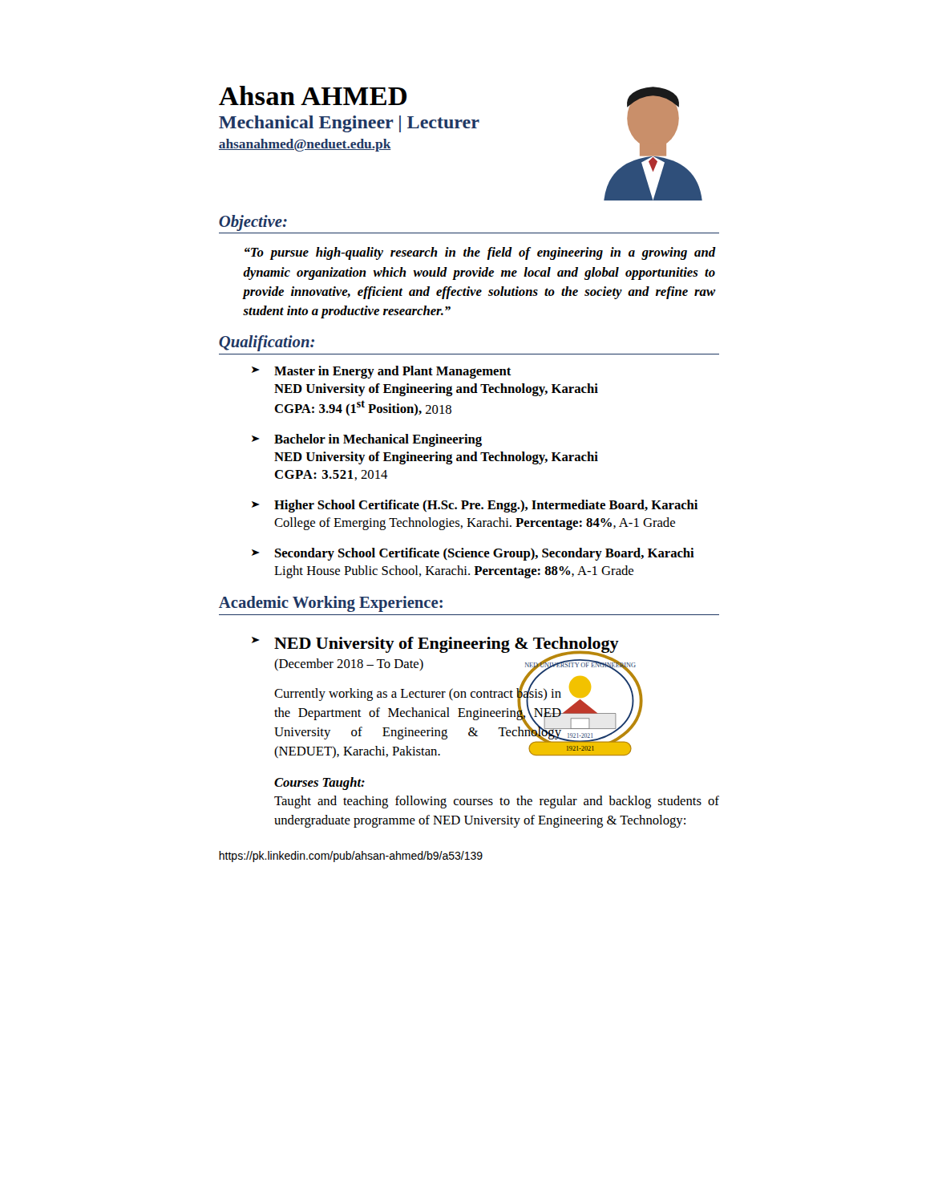Ahsan AHMED
Mechanical Engineer | Lecturer
ahsanahmed@neduet.edu.pk
Objective:
“To pursue high-quality research in the field of engineering in a growing and dynamic organization which would provide me local and global opportunities to provide innovative, efficient and effective solutions to the society and refine raw student into a productive researcher.”
Qualification:
Master in Energy and Plant Management NED University of Engineering and Technology, Karachi CGPA: 3.94 (1st Position), 2018
Bachelor in Mechanical Engineering NED University of Engineering and Technology, Karachi CGPA: 3.521, 2014
Higher School Certificate (H.Sc. Pre. Engg.), Intermediate Board, Karachi College of Emerging Technologies, Karachi. Percentage: 84%, A-1 Grade
Secondary School Certificate (Science Group), Secondary Board, Karachi Light House Public School, Karachi. Percentage: 88%, A-1 Grade
Academic Working Experience:
NED University of Engineering & Technology (December 2018 – To Date)
Currently working as a Lecturer (on contract basis) in the Department of Mechanical Engineering, NED University of Engineering & Technology (NEDUET), Karachi, Pakistan.
Courses Taught:
Taught and teaching following courses to the regular and backlog students of undergraduate programme of NED University of Engineering & Technology:
https://pk.linkedin.com/pub/ahsan-ahmed/b9/a53/139